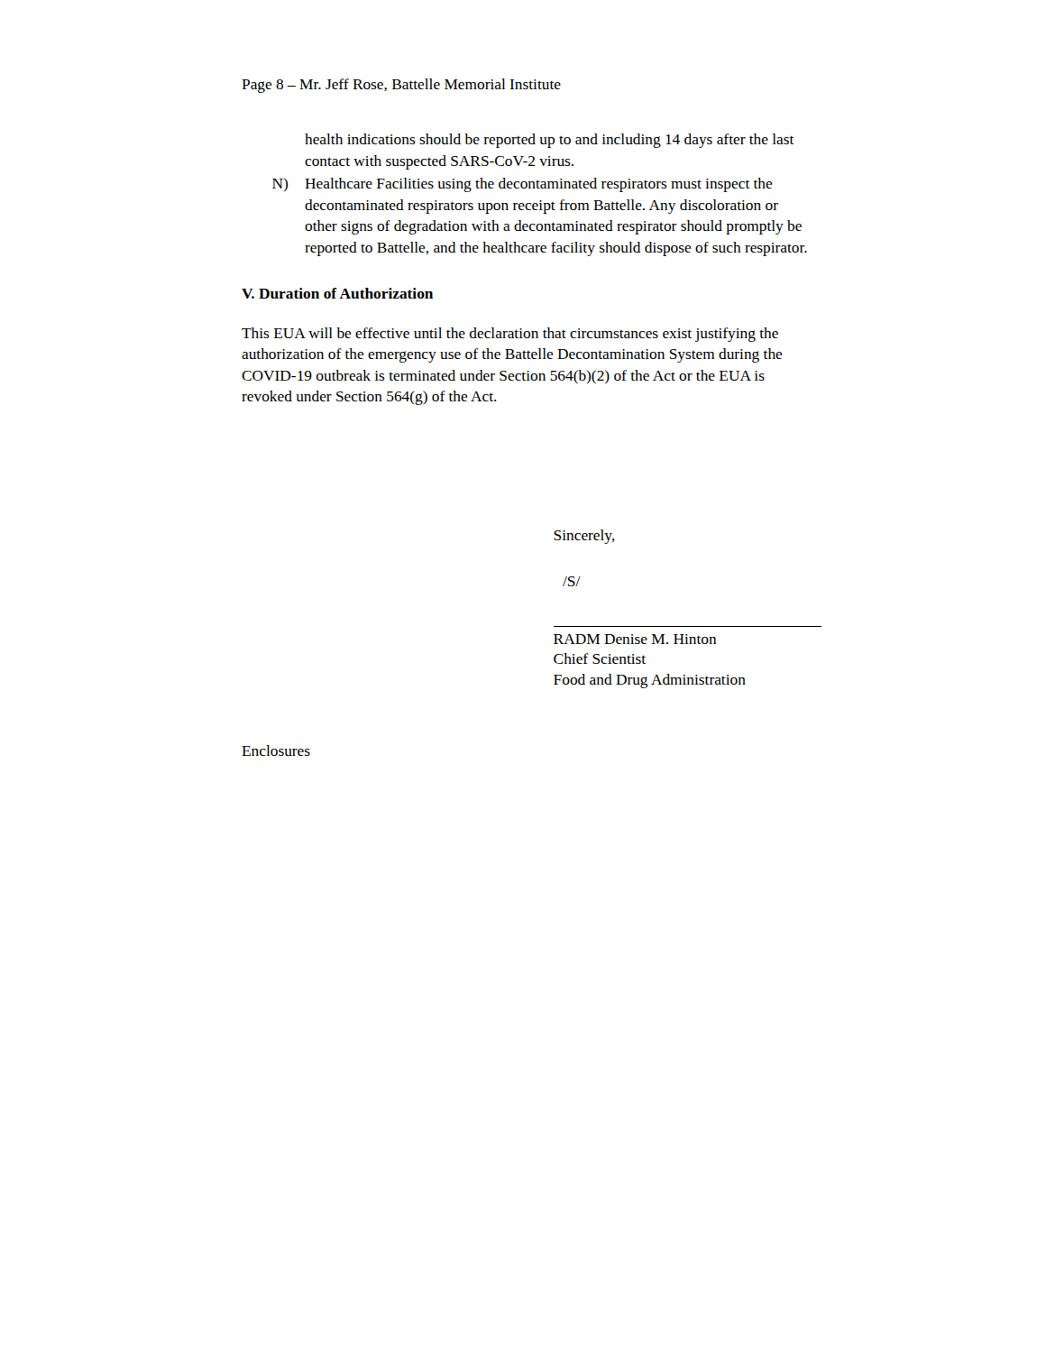Page 8 – Mr. Jeff Rose, Battelle Memorial Institute
health indications should be reported up to and including 14 days after the last contact with suspected SARS-CoV-2 virus.
N) Healthcare Facilities using the decontaminated respirators must inspect the decontaminated respirators upon receipt from Battelle. Any discoloration or other signs of degradation with a decontaminated respirator should promptly be reported to Battelle, and the healthcare facility should dispose of such respirator.
V. Duration of Authorization
This EUA will be effective until the declaration that circumstances exist justifying the authorization of the emergency use of the Battelle Decontamination System during the COVID-19 outbreak is terminated under Section 564(b)(2) of the Act or the EUA is revoked under Section 564(g) of the Act.
Sincerely,
/S/
RADM Denise M. Hinton
Chief Scientist
Food and Drug Administration
Enclosures